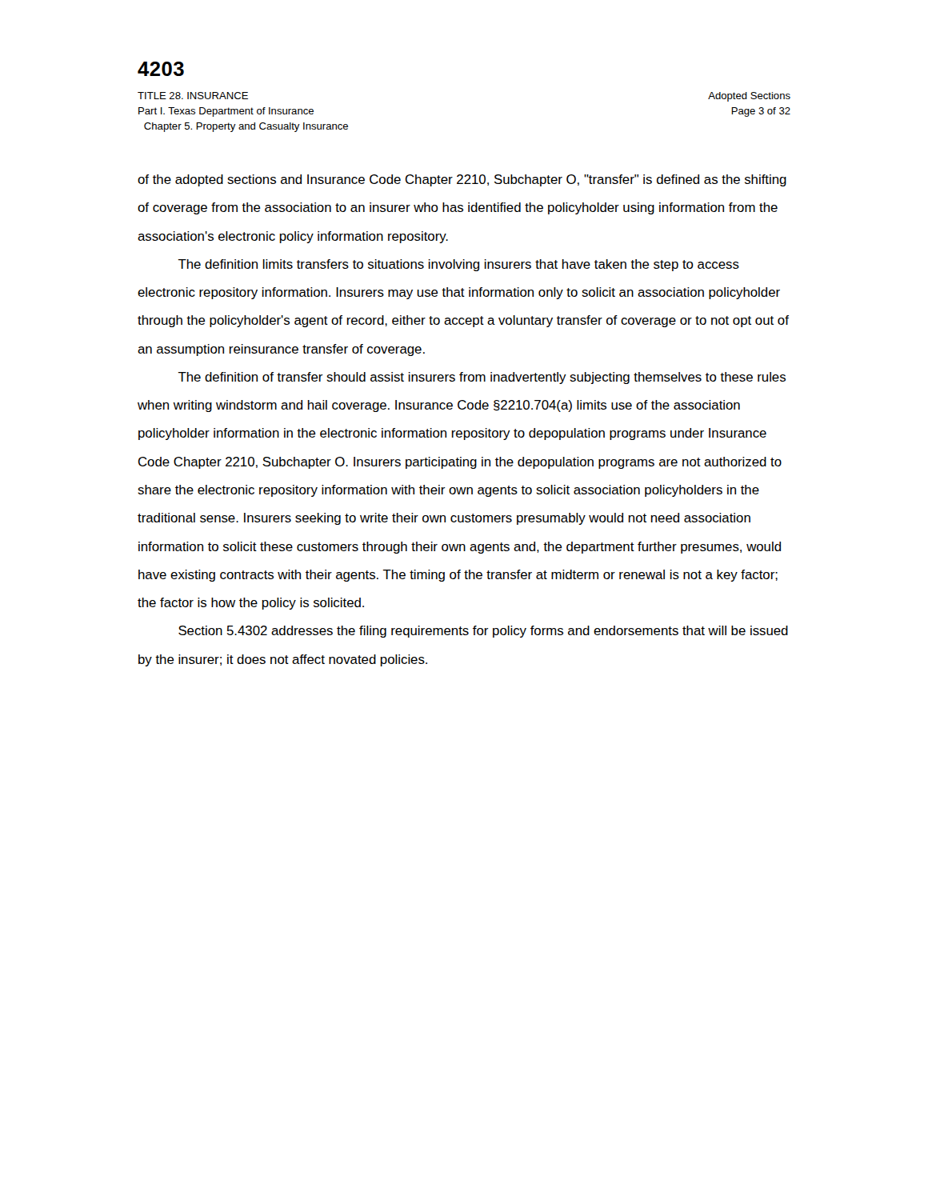4203
TITLE 28. INSURANCE
Part I. Texas Department of Insurance
Chapter 5. Property and Casualty Insurance
Adopted Sections
Page 3 of 32
of the adopted sections and Insurance Code Chapter 2210, Subchapter O, "transfer" is defined as the shifting of coverage from the association to an insurer who has identified the policyholder using information from the association's electronic policy information repository.
The definition limits transfers to situations involving insurers that have taken the step to access electronic repository information. Insurers may use that information only to solicit an association policyholder through the policyholder's agent of record, either to accept a voluntary transfer of coverage or to not opt out of an assumption reinsurance transfer of coverage.
The definition of transfer should assist insurers from inadvertently subjecting themselves to these rules when writing windstorm and hail coverage. Insurance Code §2210.704(a) limits use of the association policyholder information in the electronic information repository to depopulation programs under Insurance Code Chapter 2210, Subchapter O. Insurers participating in the depopulation programs are not authorized to share the electronic repository information with their own agents to solicit association policyholders in the traditional sense. Insurers seeking to write their own customers presumably would not need association information to solicit these customers through their own agents and, the department further presumes, would have existing contracts with their agents. The timing of the transfer at midterm or renewal is not a key factor; the factor is how the policy is solicited.
Section 5.4302 addresses the filing requirements for policy forms and endorsements that will be issued by the insurer; it does not affect novated policies.